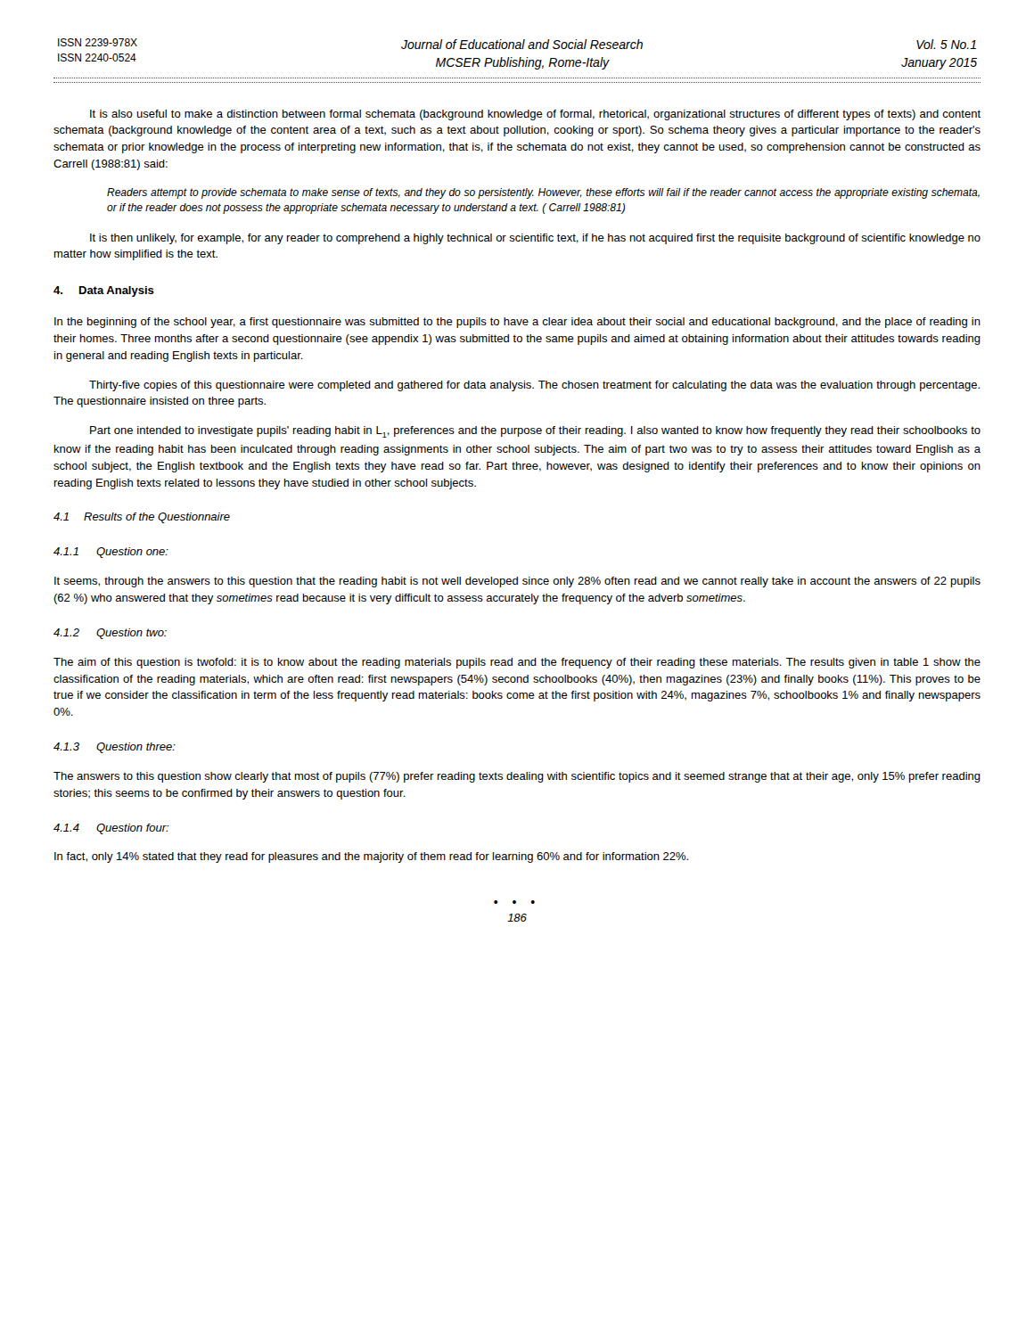| ISSN 2239-978X ISSN 2240-0524 | Journal of Educational and Social Research MCSER Publishing, Rome-Italy | Vol. 5 No.1 January 2015 |
It is also useful to make a distinction between formal schemata (background knowledge of formal, rhetorical, organizational structures of different types of texts) and content schemata (background knowledge of the content area of a text, such as a text about pollution, cooking or sport). So schema theory gives a particular importance to the reader's schemata or prior knowledge in the process of interpreting new information, that is, if the schemata do not exist, they cannot be used, so comprehension cannot be constructed as Carrell (1988:81) said:
Readers attempt to provide schemata to make sense of texts, and they do so persistently. However, these efforts will fail if the reader cannot access the appropriate existing schemata, or if the reader does not possess the appropriate schemata necessary to understand a text. ( Carrell 1988:81)
It is then unlikely, for example, for any reader to comprehend a highly technical or scientific text, if he has not acquired first the requisite background of scientific knowledge no matter how simplified is the text.
4. Data Analysis
In the beginning of the school year, a first questionnaire was submitted to the pupils to have a clear idea about their social and educational background, and the place of reading in their homes. Three months after a second questionnaire (see appendix 1) was submitted to the same pupils and aimed at obtaining information about their attitudes towards reading in general and reading English texts in particular.
Thirty-five copies of this questionnaire were completed and gathered for data analysis. The chosen treatment for calculating the data was the evaluation through percentage. The questionnaire insisted on three parts.
Part one intended to investigate pupils' reading habit in L1, preferences and the purpose of their reading. I also wanted to know how frequently they read their schoolbooks to know if the reading habit has been inculcated through reading assignments in other school subjects. The aim of part two was to try to assess their attitudes toward English as a school subject, the English textbook and the English texts they have read so far. Part three, however, was designed to identify their preferences and to know their opinions on reading English texts related to lessons they have studied in other school subjects.
4.1 Results of the Questionnaire
4.1.1 Question one:
It seems, through the answers to this question that the reading habit is not well developed since only 28% often read and we cannot really take in account the answers of 22 pupils (62 %) who answered that they sometimes read because it is very difficult to assess accurately the frequency of the adverb sometimes.
4.1.2 Question two:
The aim of this question is twofold: it is to know about the reading materials pupils read and the frequency of their reading these materials. The results given in table 1 show the classification of the reading materials, which are often read: first newspapers (54%) second schoolbooks (40%), then magazines (23%) and finally books (11%). This proves to be true if we consider the classification in term of the less frequently read materials: books come at the first position with 24%, magazines 7%, schoolbooks 1% and finally newspapers 0%.
4.1.3 Question three:
The answers to this question show clearly that most of pupils (77%) prefer reading texts dealing with scientific topics and it seemed strange that at their age, only 15% prefer reading stories; this seems to be confirmed by their answers to question four.
4.1.4 Question four:
In fact, only 14% stated that they read for pleasures and the majority of them read for learning 60% and for information 22%.
• • •
186